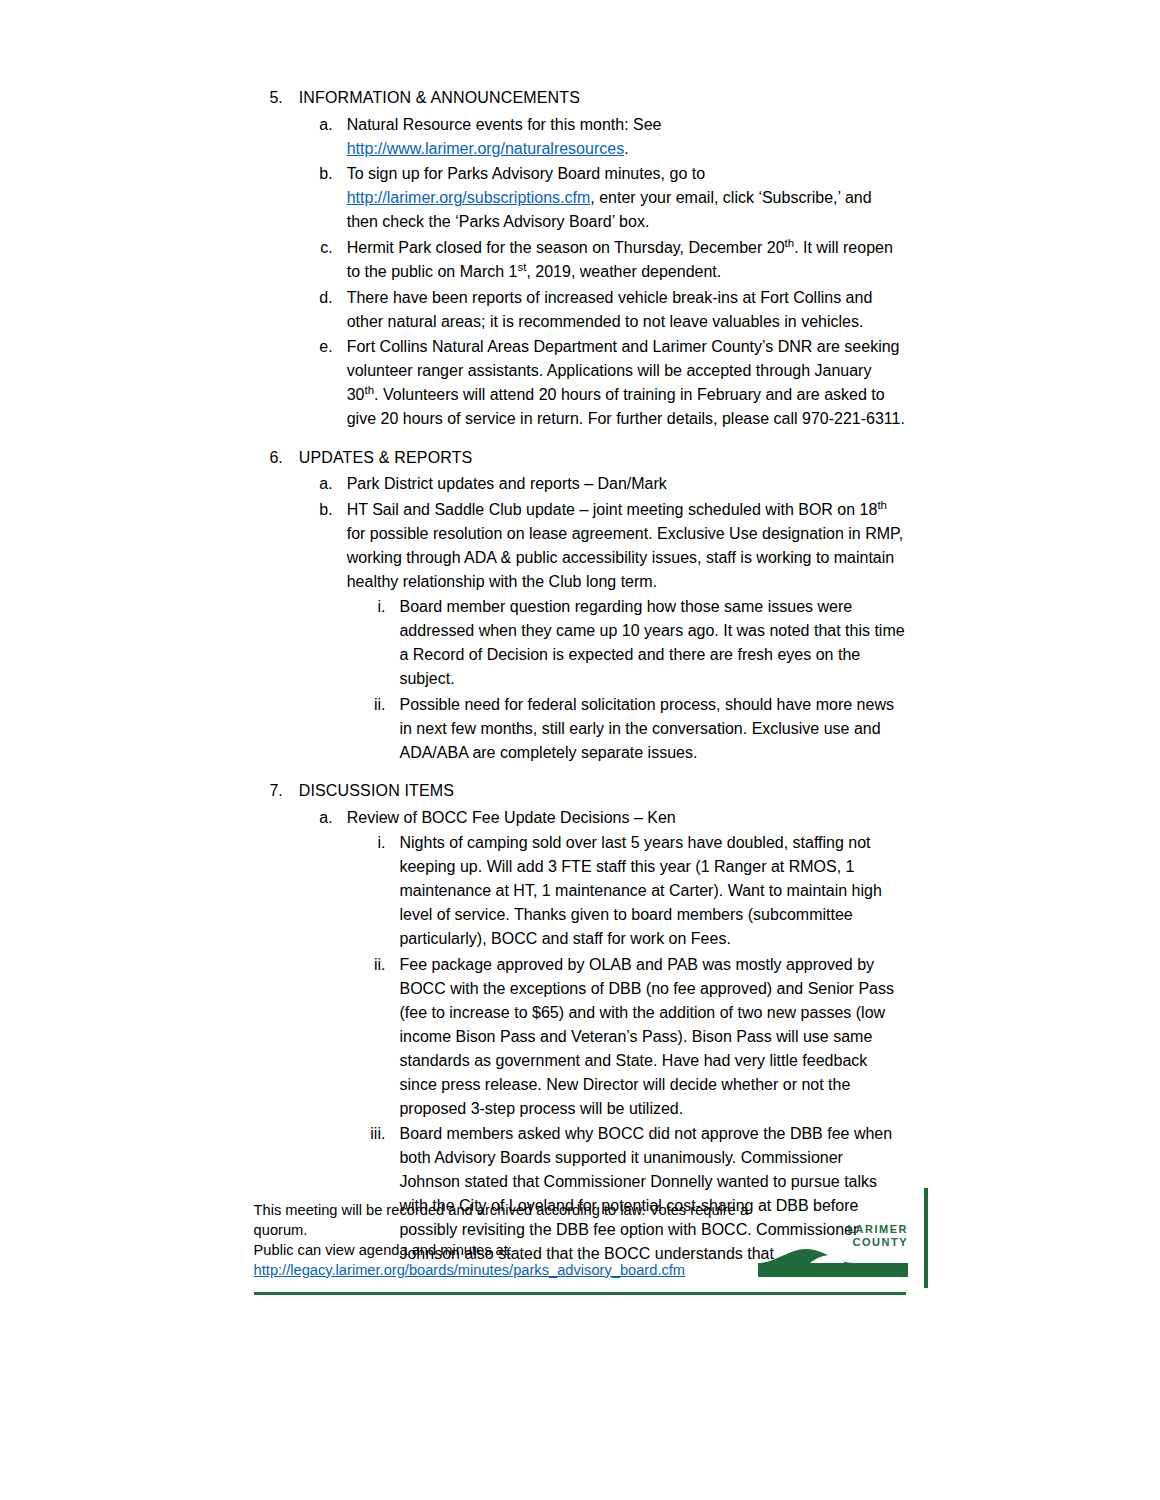INFORMATION & ANNOUNCEMENTS
Natural Resource events for this month: See http://www.larimer.org/naturalresources.
To sign up for Parks Advisory Board minutes, go to http://larimer.org/subscriptions.cfm, enter your email, click ‘Subscribe,’ and then check the ‘Parks Advisory Board’ box.
Hermit Park closed for the season on Thursday, December 20th. It will reopen to the public on March 1st, 2019, weather dependent.
There have been reports of increased vehicle break-ins at Fort Collins and other natural areas; it is recommended to not leave valuables in vehicles.
Fort Collins Natural Areas Department and Larimer County’s DNR are seeking volunteer ranger assistants. Applications will be accepted through January 30th. Volunteers will attend 20 hours of training in February and are asked to give 20 hours of service in return. For further details, please call 970-221-6311.
UPDATES & REPORTS
Park District updates and reports – Dan/Mark
HT Sail and Saddle Club update – joint meeting scheduled with BOR on 18th for possible resolution on lease agreement. Exclusive Use designation in RMP, working through ADA & public accessibility issues, staff is working to maintain healthy relationship with the Club long term.
Board member question regarding how those same issues were addressed when they came up 10 years ago. It was noted that this time a Record of Decision is expected and there are fresh eyes on the subject.
Possible need for federal solicitation process, should have more news in next few months, still early in the conversation. Exclusive use and ADA/ABA are completely separate issues.
DISCUSSION ITEMS
Review of BOCC Fee Update Decisions – Ken
Nights of camping sold over last 5 years have doubled, staffing not keeping up. Will add 3 FTE staff this year (1 Ranger at RMOS, 1 maintenance at HT, 1 maintenance at Carter). Want to maintain high level of service. Thanks given to board members (subcommittee particularly), BOCC and staff for work on Fees.
Fee package approved by OLAB and PAB was mostly approved by BOCC with the exceptions of DBB (no fee approved) and Senior Pass (fee to increase to $65) and with the addition of two new passes (low income Bison Pass and Veteran’s Pass). Bison Pass will use same standards as government and State. Have had very little feedback since press release. New Director will decide whether or not the proposed 3-step process will be utilized.
Board members asked why BOCC did not approve the DBB fee when both Advisory Boards supported it unanimously. Commissioner Johnson stated that Commissioner Donnelly wanted to pursue talks with the City of Loveland for potential cost-sharing at DBB before possibly revisiting the DBB fee option with BOCC. Commissioner Johnson also stated that the BOCC understands that
This meeting will be recorded and archived according to law. Votes require a quorum.
Public can view agenda and minutes at:
http://legacy.larimer.org/boards/minutes/parks_advisory_board.cfm
LARIMER COUNTY